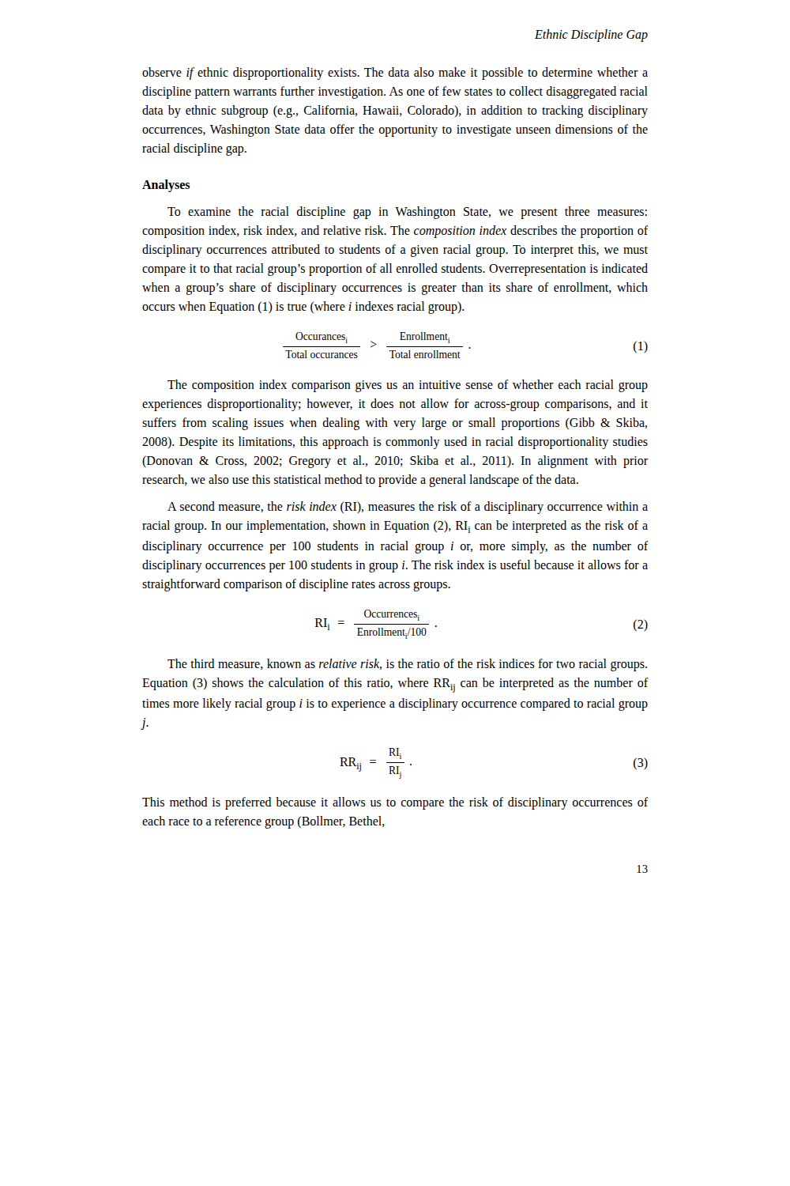Ethnic Discipline Gap
observe if ethnic disproportionality exists. The data also make it possible to determine whether a discipline pattern warrants further investigation. As one of few states to collect disaggregated racial data by ethnic subgroup (e.g., California, Hawaii, Colorado), in addition to tracking disciplinary occurrences, Washington State data offer the opportunity to investigate unseen dimensions of the racial discipline gap.
Analyses
To examine the racial discipline gap in Washington State, we present three measures: composition index, risk index, and relative risk. The composition index describes the proportion of disciplinary occurrences attributed to students of a given racial group. To interpret this, we must compare it to that racial group’s proportion of all enrolled students. Overrepresentation is indicated when a group’s share of disciplinary occurrences is greater than its share of enrollment, which occurs when Equation (1) is true (where i indexes racial group).
Occurancesi Total occurances > Enrollmenti Total enrollment .
(1)
The composition index comparison gives us an intuitive sense of whether each racial group experiences disproportionality; however, it does not allow for across-group comparisons, and it suffers from scaling issues when dealing with very large or small proportions (Gibb & Skiba, 2008). Despite its limitations, this approach is commonly used in racial disproportionality studies (Donovan & Cross, 2002; Gregory et al., 2010; Skiba et al., 2011). In alignment with prior research, we also use this statistical method to provide a general landscape of the data.
A second measure, the risk index (RI), measures the risk of a disciplinary occurrence within a racial group. In our implementation, shown in Equation (2), RIi can be interpreted as the risk of a disciplinary occurrence per 100 students in racial group i or, more simply, as the number of disciplinary occurrences per 100 students in group i. The risk index is useful because it allows for a straightforward comparison of discipline rates across groups.
RIi = Occurrencesi Enrollmenti/100 .
(2)
The third measure, known as relative risk, is the ratio of the risk indices for two racial groups. Equation (3) shows the calculation of this ratio, where RRij can be interpreted as the number of times more likely racial group i is to experience a disciplinary occurrence compared to racial group j.
RRij = RIi RIj .
(3)
This method is preferred because it allows us to compare the risk of disciplinary occurrences of each race to a reference group (Bollmer, Bethel,
13